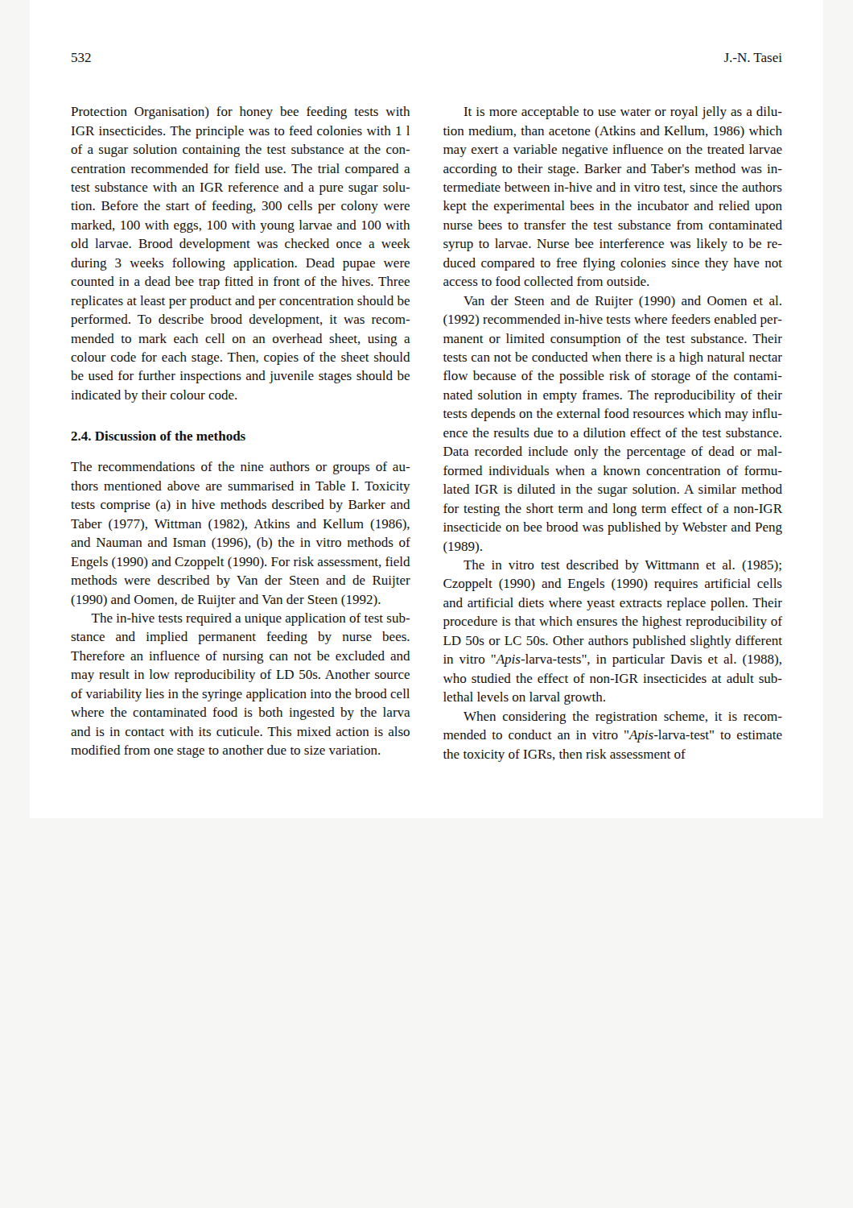532 J.-N. Tasei
Protection Organisation) for honey bee feeding tests with IGR insecticides. The principle was to feed colonies with 1 l of a sugar solution containing the test substance at the concentration recommended for field use. The trial compared a test substance with an IGR reference and a pure sugar solution. Before the start of feeding, 300 cells per colony were marked, 100 with eggs, 100 with young larvae and 100 with old larvae. Brood development was checked once a week during 3 weeks following application. Dead pupae were counted in a dead bee trap fitted in front of the hives. Three replicates at least per product and per concentration should be performed. To describe brood development, it was recommended to mark each cell on an overhead sheet, using a colour code for each stage. Then, copies of the sheet should be used for further inspections and juvenile stages should be indicated by their colour code.
2.4. Discussion of the methods
The recommendations of the nine authors or groups of authors mentioned above are summarised in Table I. Toxicity tests comprise (a) in hive methods described by Barker and Taber (1977), Wittman (1982), Atkins and Kellum (1986), and Nauman and Isman (1996), (b) the in vitro methods of Engels (1990) and Czoppelt (1990). For risk assessment, field methods were described by Van der Steen and de Ruijter (1990) and Oomen, de Ruijter and Van der Steen (1992).
The in-hive tests required a unique application of test substance and implied permanent feeding by nurse bees. Therefore an influence of nursing can not be excluded and may result in low reproducibility of LD 50s. Another source of variability lies in the syringe application into the brood cell where the contaminated food is both ingested by the larva and is in contact with its cuticule. This mixed action is also modified from one stage to another due to size variation.
It is more acceptable to use water or royal jelly as a dilution medium, than acetone (Atkins and Kellum, 1986) which may exert a variable negative influence on the treated larvae according to their stage. Barker and Taber's method was intermediate between in-hive and in vitro test, since the authors kept the experimental bees in the incubator and relied upon nurse bees to transfer the test substance from contaminated syrup to larvae. Nurse bee interference was likely to be reduced compared to free flying colonies since they have not access to food collected from outside.
Van der Steen and de Ruijter (1990) and Oomen et al. (1992) recommended in-hive tests where feeders enabled permanent or limited consumption of the test substance. Their tests can not be conducted when there is a high natural nectar flow because of the possible risk of storage of the contaminated solution in empty frames. The reproducibility of their tests depends on the external food resources which may influence the results due to a dilution effect of the test substance. Data recorded include only the percentage of dead or malformed individuals when a known concentration of formulated IGR is diluted in the sugar solution. A similar method for testing the short term and long term effect of a non-IGR insecticide on bee brood was published by Webster and Peng (1989).
The in vitro test described by Wittmann et al. (1985); Czoppelt (1990) and Engels (1990) requires artificial cells and artificial diets where yeast extracts replace pollen. Their procedure is that which ensures the highest reproducibility of LD 50s or LC 50s. Other authors published slightly different in vitro "Apis-larva-tests", in particular Davis et al. (1988), who studied the effect of non-IGR insecticides at adult sublethal levels on larval growth.
When considering the registration scheme, it is recommended to conduct an in vitro "Apis-larva-test" to estimate the toxicity of IGRs, then risk assessment of